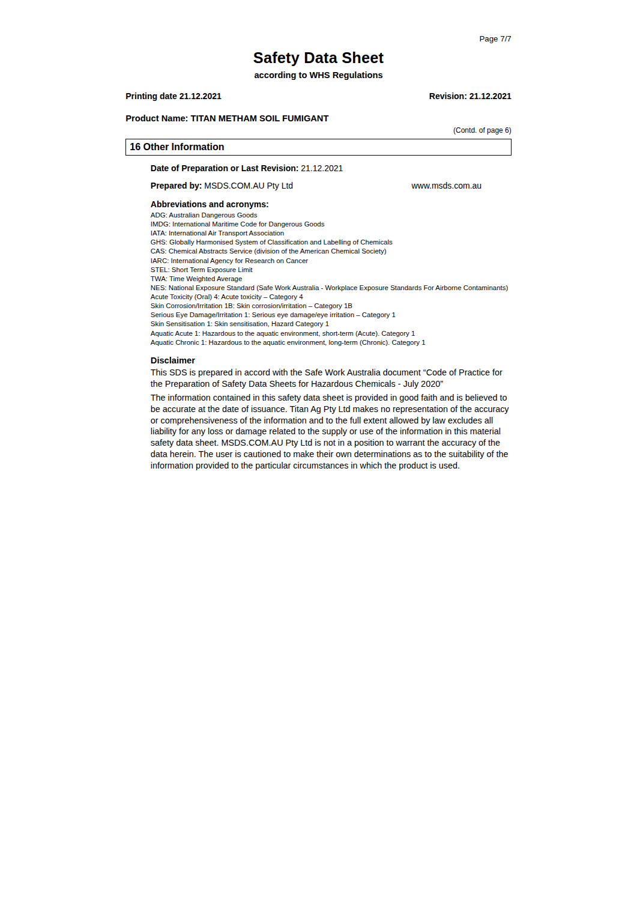Page 7/7
Safety Data Sheet
according to WHS Regulations
Printing date 21.12.2021 Revision: 21.12.2021
Product Name: TITAN METHAM SOIL FUMIGANT
(Contd. of page 6)
16 Other Information
Date of Preparation or Last Revision: 21.12.2021
Prepared by: MSDS.COM.AU Pty Ltd www.msds.com.au
Abbreviations and acronyms:
ADG: Australian Dangerous Goods
IMDG: International Maritime Code for Dangerous Goods
IATA: International Air Transport Association
GHS: Globally Harmonised System of Classification and Labelling of Chemicals
CAS: Chemical Abstracts Service (division of the American Chemical Society)
IARC: International Agency for Research on Cancer
STEL: Short Term Exposure Limit
TWA: Time Weighted Average
NES: National Exposure Standard (Safe Work Australia - Workplace Exposure Standards For Airborne Contaminants)
Acute Toxicity (Oral) 4: Acute toxicity – Category 4
Skin Corrosion/Irritation 1B: Skin corrosion/irritation – Category 1B
Serious Eye Damage/Irritation 1: Serious eye damage/eye irritation – Category 1
Skin Sensitisation 1: Skin sensitisation, Hazard Category 1
Aquatic Acute 1: Hazardous to the aquatic environment, short-term (Acute). Category 1
Aquatic Chronic 1: Hazardous to the aquatic environment, long-term (Chronic). Category 1
Disclaimer
This SDS is prepared in accord with the Safe Work Australia document “Code of Practice for the Preparation of Safety Data Sheets for Hazardous Chemicals - July 2020”
The information contained in this safety data sheet is provided in good faith and is believed to be accurate at the date of issuance. Titan Ag Pty Ltd makes no representation of the accuracy or comprehensiveness of the information and to the full extent allowed by law excludes all liability for any loss or damage related to the supply or use of the information in this material safety data sheet. MSDS.COM.AU Pty Ltd is not in a position to warrant the accuracy of the data herein. The user is cautioned to make their own determinations as to the suitability of the information provided to the particular circumstances in which the product is used.